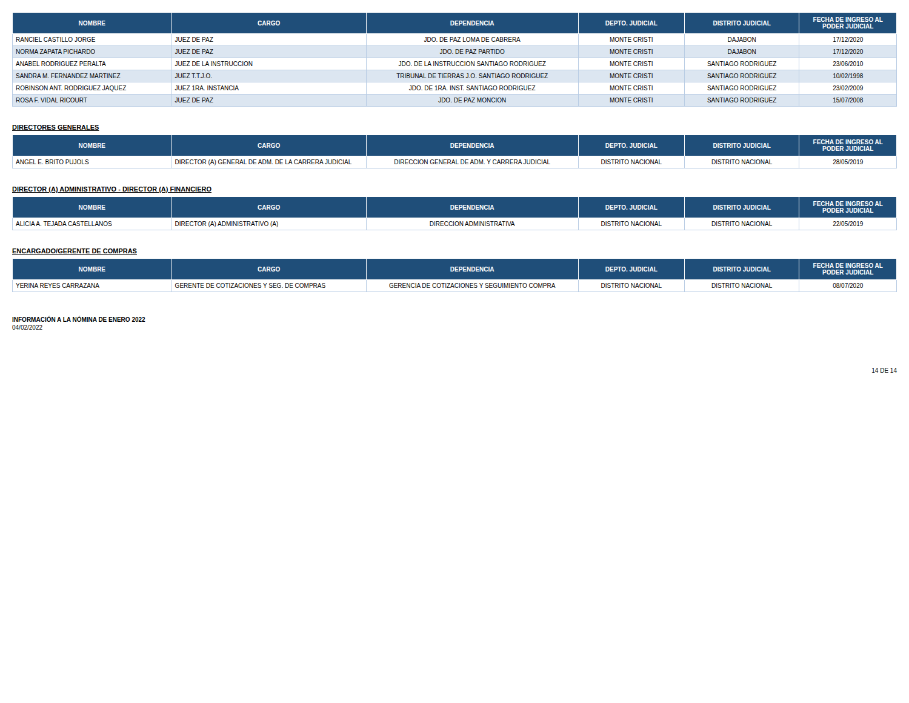| NOMBRE | CARGO | DEPENDENCIA | DEPTO. JUDICIAL | DISTRITO JUDICIAL | FECHA DE INGRESO AL PODER JUDICIAL |
| --- | --- | --- | --- | --- | --- |
| RANCIEL CASTILLO JORGE | JUEZ DE PAZ | JDO. DE PAZ LOMA DE CABRERA | MONTE CRISTI | DAJABON | 17/12/2020 |
| NORMA ZAPATA PICHARDO | JUEZ DE PAZ | JDO. DE PAZ PARTIDO | MONTE CRISTI | DAJABON | 17/12/2020 |
| ANABEL RODRIGUEZ PERALTA | JUEZ DE LA INSTRUCCION | JDO. DE LA INSTRUCCION SANTIAGO RODRIGUEZ | MONTE CRISTI | SANTIAGO RODRIGUEZ | 23/06/2010 |
| SANDRA M. FERNANDEZ MARTINEZ | JUEZ T.T.J.O. | TRIBUNAL DE TIERRAS J.O. SANTIAGO RODRIGUEZ | MONTE CRISTI | SANTIAGO RODRIGUEZ | 10/02/1998 |
| ROBINSON ANT. RODRIGUEZ JAQUEZ | JUEZ 1RA. INSTANCIA | JDO. DE 1RA. INST. SANTIAGO RODRIGUEZ | MONTE CRISTI | SANTIAGO RODRIGUEZ | 23/02/2009 |
| ROSA F. VIDAL RICOURT | JUEZ DE PAZ | JDO. DE PAZ MONCION | MONTE CRISTI | SANTIAGO RODRIGUEZ | 15/07/2008 |
DIRECTORES GENERALES
| NOMBRE | CARGO | DEPENDENCIA | DEPTO. JUDICIAL | DISTRITO JUDICIAL | FECHA DE INGRESO AL PODER JUDICIAL |
| --- | --- | --- | --- | --- | --- |
| ANGEL E. BRITO PUJOLS | DIRECTOR (A) GENERAL DE ADM. DE LA CARRERA JUDICIAL | DIRECCION GENERAL DE ADM. Y CARRERA JUDICIAL | DISTRITO NACIONAL | DISTRITO NACIONAL | 28/05/2019 |
DIRECTOR (A) ADMINISTRATIVO - DIRECTOR (A) FINANCIERO
| NOMBRE | CARGO | DEPENDENCIA | DEPTO. JUDICIAL | DISTRITO JUDICIAL | FECHA DE INGRESO AL PODER JUDICIAL |
| --- | --- | --- | --- | --- | --- |
| ALICIA A. TEJADA CASTELLANOS | DIRECTOR (A) ADMINISTRATIVO (A) | DIRECCION ADMINISTRATIVA | DISTRITO NACIONAL | DISTRITO NACIONAL | 22/05/2019 |
ENCARGADO/GERENTE DE COMPRAS
| NOMBRE | CARGO | DEPENDENCIA | DEPTO. JUDICIAL | DISTRITO JUDICIAL | FECHA DE INGRESO AL PODER JUDICIAL |
| --- | --- | --- | --- | --- | --- |
| YERINA REYES CARRAZANA | GERENTE DE COTIZACIONES Y SEG. DE COMPRAS | GERENCIA DE COTIZACIONES Y SEGUIMIENTO COMPRA | DISTRITO NACIONAL | DISTRITO NACIONAL | 08/07/2020 |
INFORMACIÓN A LA NÓMINA DE ENERO 2022
04/02/2022
14 DE 14